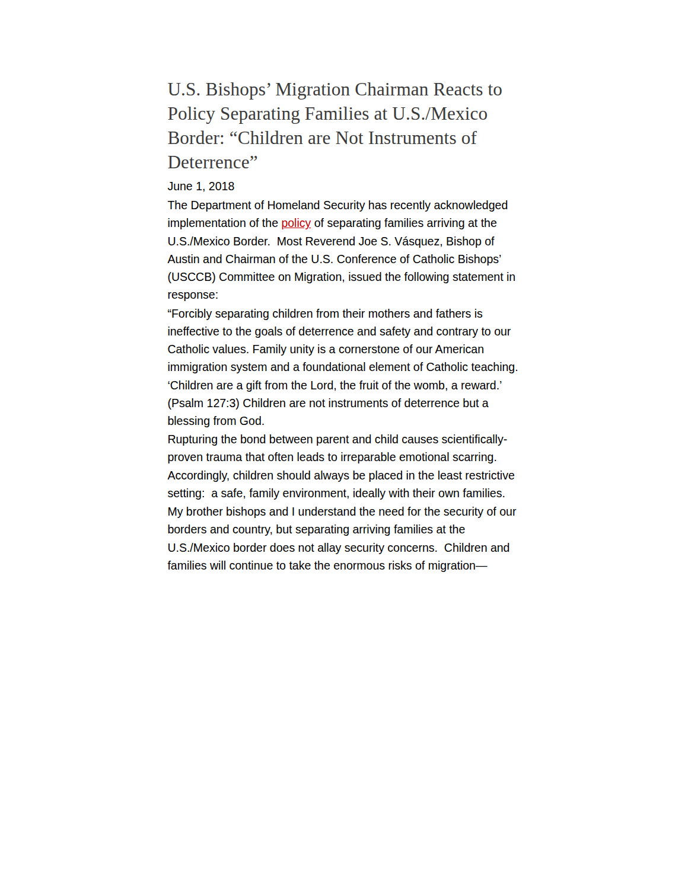U.S. Bishops’ Migration Chairman Reacts to Policy Separating Families at U.S./Mexico Border: “Children are Not Instruments of Deterrence”
June 1, 2018
The Department of Homeland Security has recently acknowledged implementation of the policy of separating families arriving at the U.S./Mexico Border. Most Reverend Joe S. Vásquez, Bishop of Austin and Chairman of the U.S. Conference of Catholic Bishops’ (USCCB) Committee on Migration, issued the following statement in response:
“Forcibly separating children from their mothers and fathers is ineffective to the goals of deterrence and safety and contrary to our Catholic values. Family unity is a cornerstone of our American immigration system and a foundational element of Catholic teaching. ‘Children are a gift from the Lord, the fruit of the womb, a reward.’ (Psalm 127:3) Children are not instruments of deterrence but a blessing from God.
Rupturing the bond between parent and child causes scientifically-proven trauma that often leads to irreparable emotional scarring. Accordingly, children should always be placed in the least restrictive setting: a safe, family environment, ideally with their own families.
My brother bishops and I understand the need for the security of our borders and country, but separating arriving families at the U.S./Mexico border does not allay security concerns. Children and families will continue to take the enormous risks of migration—